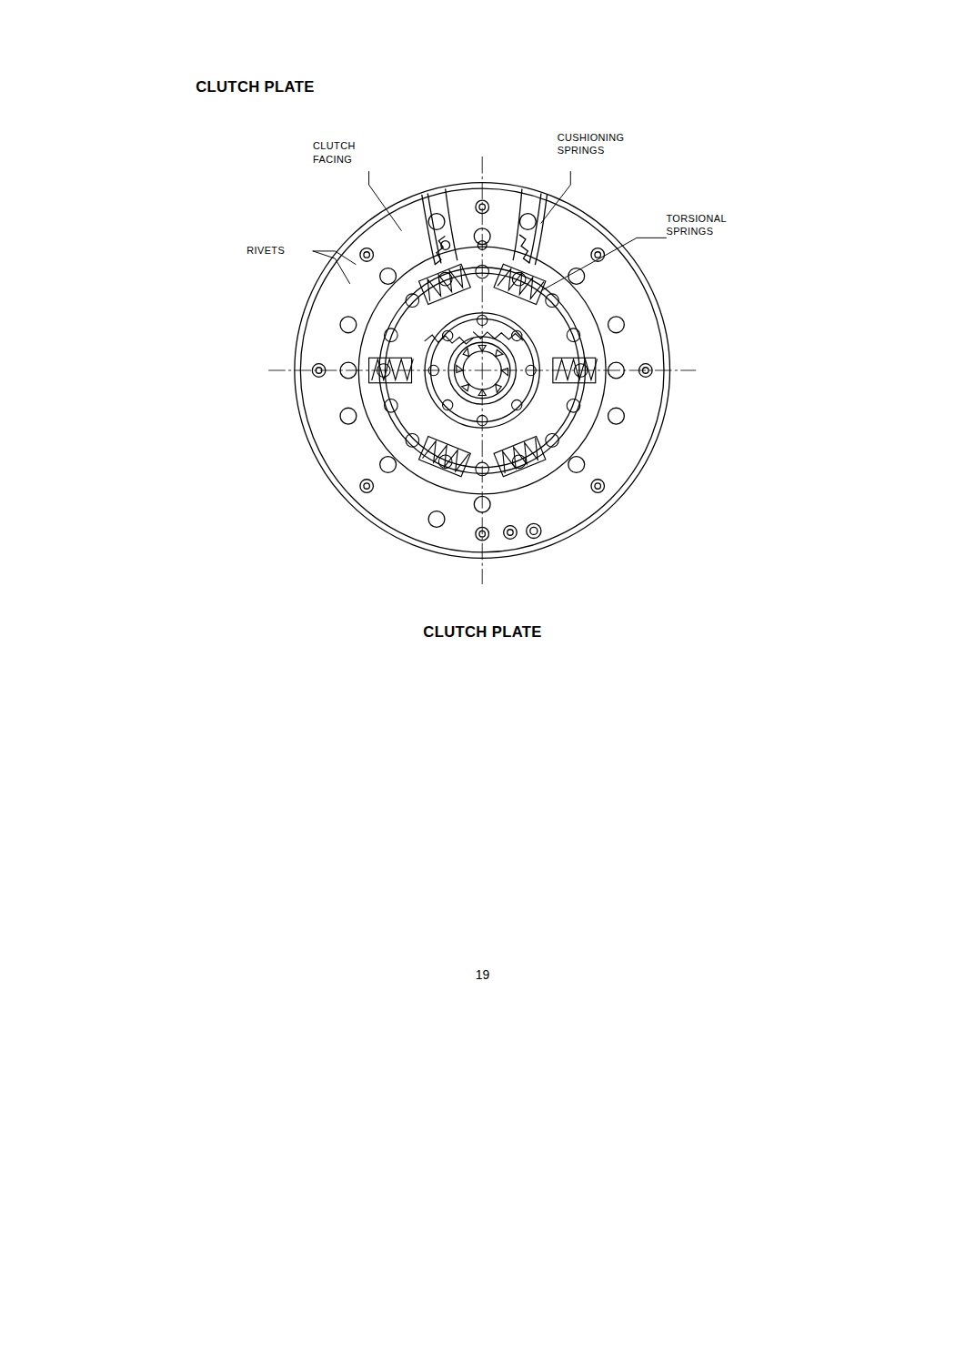CLUTCH PLATE
Clutch plate diagram Line drawing of a clutch plate showing clutch facing, cushioning springs, torsional springs and rivets. CLUTCH FACING CUSHIONING SPRINGS TORSIONAL SPRINGS RIVETS
CLUTCH PLATE
19